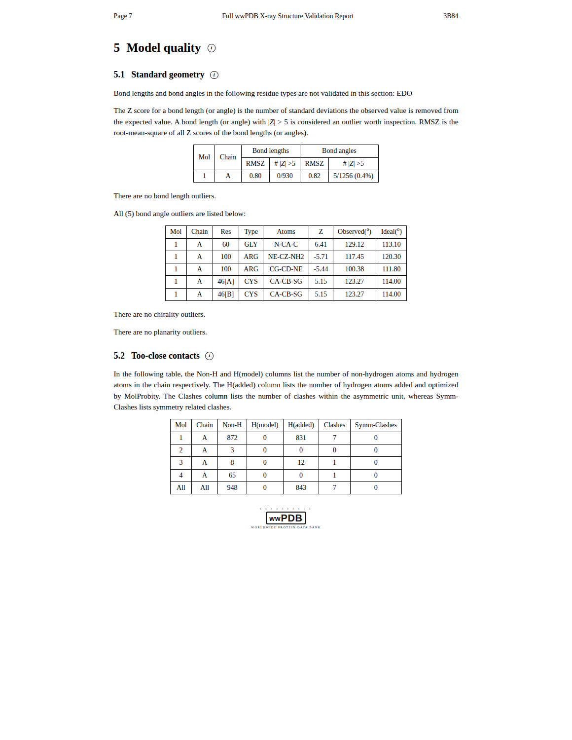Page 7
Full wwPDB X-ray Structure Validation Report
3B84
5 Model quality i
5.1 Standard geometry i
Bond lengths and bond angles in the following residue types are not validated in this section: EDO
The Z score for a bond length (or angle) is the number of standard deviations the observed value is removed from the expected value. A bond length (or angle) with |Z| > 5 is considered an outlier worth inspection. RMSZ is the root-mean-square of all Z scores of the bond lengths (or angles).
| Mol | Chain | Bond lengths | Bond angles |
| --- | --- | --- | --- |
| RMSZ | # / Z / >5 | RMSZ | # / Z / >5 |
| 1 | A | 0.80 | 0/930 | 0.82 | 5/1256 (0.4%) |
There are no bond length outliers.
All (5) bond angle outliers are listed below:
| Mol | Chain | Res | Type | Atoms | Z | Observed( o ) | Ideal( o ) |
| --- | --- | --- | --- | --- | --- | --- | --- |
| 1 | A | 60 | GLY | N-CA-C | 6.41 | 129.12 | 113.10 |
| 1 | A | 100 | ARG | NE-CZ-NH2 | -5.71 | 117.45 | 120.30 |
| 1 | A | 100 | ARG | CG-CD-NE | -5.44 | 100.38 | 111.80 |
| 1 | A | 46[A] | CYS | CA-CB-SG | 5.15 | 123.27 | 114.00 |
| 1 | A | 46[B] | CYS | CA-CB-SG | 5.15 | 123.27 | 114.00 |
There are no chirality outliers.
There are no planarity outliers.
5.2 Too-close contacts i
In the following table, the Non-H and H(model) columns list the number of non-hydrogen atoms and hydrogen atoms in the chain respectively. The H(added) column lists the number of hydrogen atoms added and optimized by MolProbity. The Clashes column lists the number of clashes within the asymmetric unit, whereas Symm-Clashes lists symmetry related clashes.
| Mol | Chain | Non-H | H(model) | H(added) | Clashes | Symm-Clashes |
| --- | --- | --- | --- | --- | --- | --- |
| 1 | A | 872 | 0 | 831 | 7 | 0 |
| 2 | A | 3 | 0 | 0 | 0 | 0 |
| 3 | A | 8 | 0 | 12 | 1 | 0 |
| 4 | A | 65 | 0 | 0 | 1 | 0 |
| All | All | 948 | 0 | 843 | 7 | 0 |
• • • • • • • • • •
ww PDB
WORLDWIDE PROTEIN DATA BANK